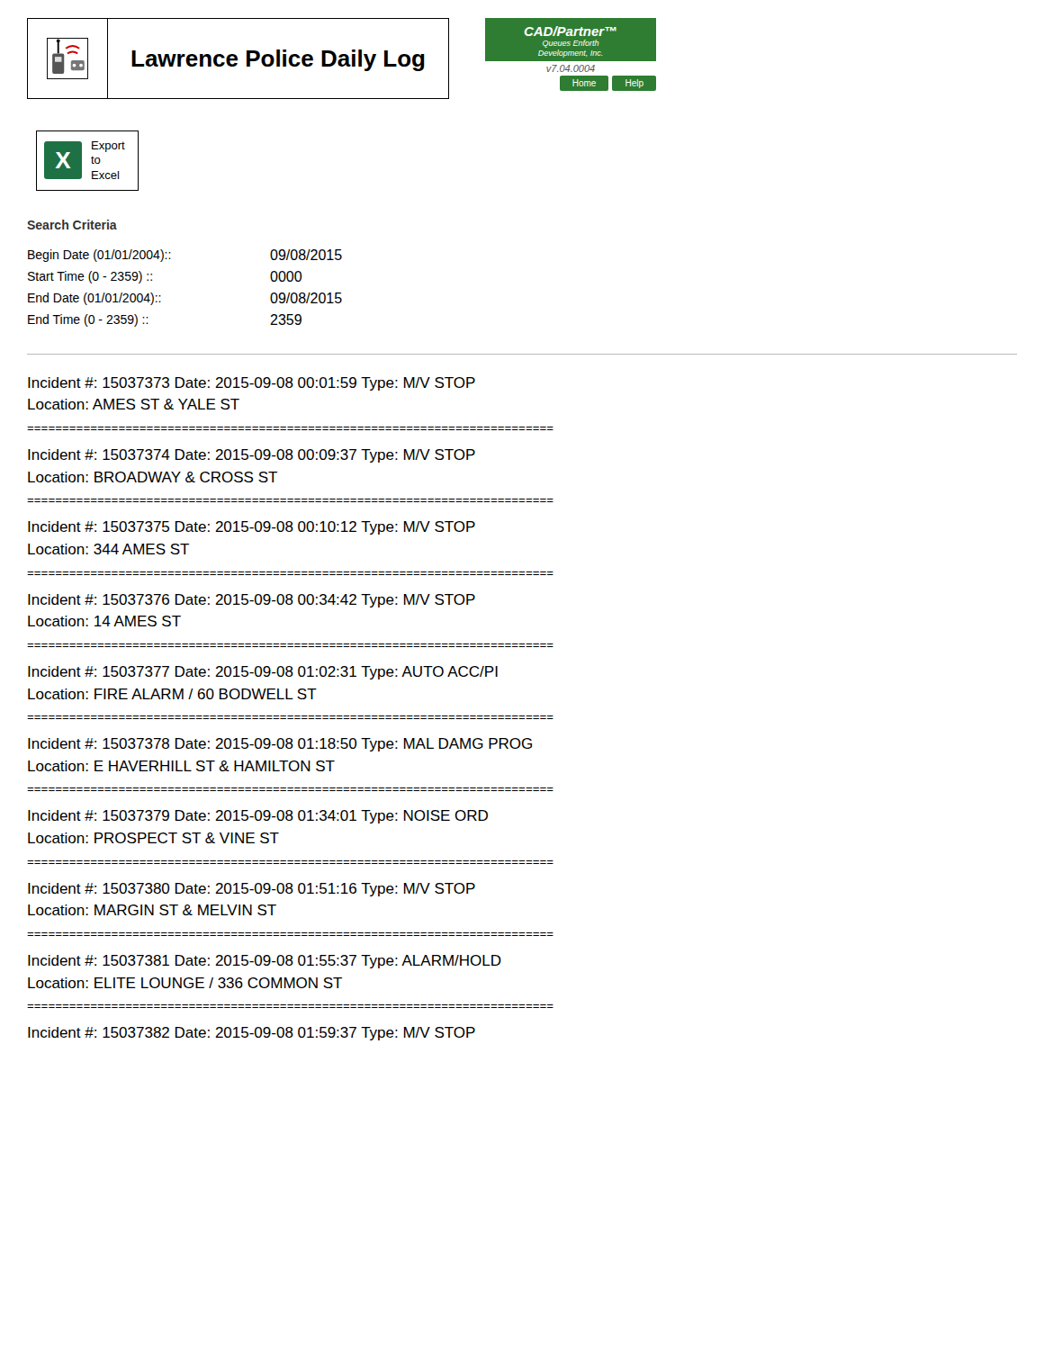Lawrence Police Daily Log
CAD/Partner™
Queues Enforth
Development, Inc.
v7.04.0004
Home Help
X
Export
to
Excel
Search Criteria
| Begin Date (01/01/2004):: | 09/08/2015 |
| Start Time (0 - 2359) :: | 0000 |
| End Date (01/01/2004):: | 09/08/2015 |
| End Time (0 - 2359) :: | 2359 |
Incident #: 15037373 Date: 2015-09-08 00:01:59 Type: M/V STOP
Location: AMES ST & YALE ST
===========================================================================
Incident #: 15037374 Date: 2015-09-08 00:09:37 Type: M/V STOP
Location: BROADWAY & CROSS ST
===========================================================================
Incident #: 15037375 Date: 2015-09-08 00:10:12 Type: M/V STOP
Location: 344 AMES ST
===========================================================================
Incident #: 15037376 Date: 2015-09-08 00:34:42 Type: M/V STOP
Location: 14 AMES ST
===========================================================================
Incident #: 15037377 Date: 2015-09-08 01:02:31 Type: AUTO ACC/PI
Location: FIRE ALARM / 60 BODWELL ST
===========================================================================
Incident #: 15037378 Date: 2015-09-08 01:18:50 Type: MAL DAMG PROG
Location: E HAVERHILL ST & HAMILTON ST
===========================================================================
Incident #: 15037379 Date: 2015-09-08 01:34:01 Type: NOISE ORD
Location: PROSPECT ST & VINE ST
===========================================================================
Incident #: 15037380 Date: 2015-09-08 01:51:16 Type: M/V STOP
Location: MARGIN ST & MELVIN ST
===========================================================================
Incident #: 15037381 Date: 2015-09-08 01:55:37 Type: ALARM/HOLD
Location: ELITE LOUNGE / 336 COMMON ST
===========================================================================
Incident #: 15037382 Date: 2015-09-08 01:59:37 Type: M/V STOP